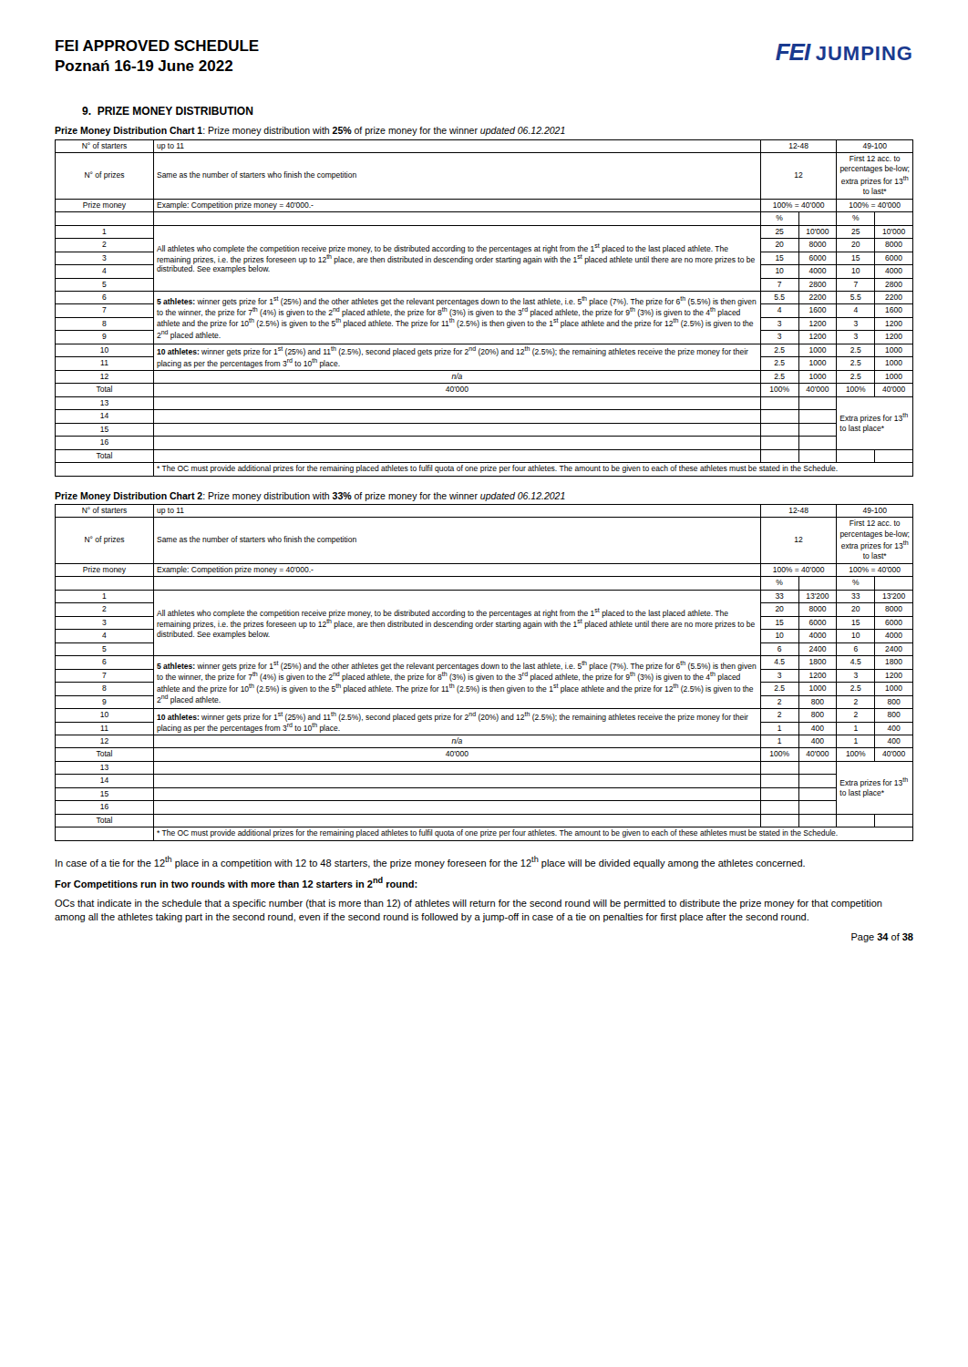FEI APPROVED SCHEDULE
Poznań 16-19 June 2022
FEI JUMPING
9. PRIZE MONEY DISTRIBUTION
Prize Money Distribution Chart 1: Prize money distribution with 25% of prize money for the winner updated 06.12.2021
| N° of starters | up to 11 | 12-48 | 49-100 |
| N° of prizes | Same as the number of starters who finish the competition | 12 | First 12 acc. to percentages be-low; extra prizes for 13 th to last* |
| Prize money | Example: Competition prize money = 40'000.- | 100% = 40'000 | 100% = 40'000 |
| | | % | | % | |
| 1 | All athletes who complete the competition receive prize money, to be distributed according to the percentages at right from the 1 st placed to the last placed athlete. The remaining prizes, i.e. the prizes foreseen up to 12 th place, are then distributed in descending order starting again with the 1 st placed athlete until there are no more prizes to be distributed. See examples below. | 25 | 10'000 | 25 | 10'000 |
| 2 | 20 | 8000 | 20 | 8000 |
| 3 | 15 | 6000 | 15 | 6000 |
| 4 | 10 | 4000 | 10 | 4000 |
| 5 | 7 | 2800 | 7 | 2800 |
| 6 | 5 athletes: winner gets prize for 1 st (25%) and the other athletes get the relevant percentages down to the last athlete, i.e. 5 th place (7%). The prize for 6 th (5.5%) is then given to the winner, the prize for 7 th (4%) is given to the 2 nd placed athlete, the prize for 8 th (3%) is given to the 3 rd placed athlete, the prize for 9 th (3%) is given to the 4 th placed athlete and the prize for 10 th (2.5%) is given to the 5 th placed athlete. The prize for 11 th (2.5%) is then given to the 1 st place athlete and the prize for 12 th (2.5%) is given to the 2 nd placed athlete. | 5.5 | 2200 | 5.5 | 2200 |
| 7 | 4 | 1600 | 4 | 1600 |
| 8 | 3 | 1200 | 3 | 1200 |
| 9 | 3 | 1200 | 3 | 1200 |
| 10 | 10 athletes: winner gets prize for 1 st (25%) and 11 th (2.5%), second placed gets prize for 2 nd (20%) and 12 th (2.5%); the remaining athletes receive the prize money for their placing as per the percentages from 3 rd to 10 th place. | 2.5 | 1000 | 2.5 | 1000 |
| 11 | 2.5 | 1000 | 2.5 | 1000 |
| 12 | n/a | 2.5 | 1000 | 2.5 | 1000 |
| Total | 40'000 | 100% | 40'000 | 100% | 40'000 |
| 13 | | | | Extra prizes for 13 th to last place* |
| 14 | | | |
| 15 | | | |
| 16 | | | |
| Total | | | | | |
| | * The OC must provide additional prizes for the remaining placed athletes to fulfil quota of one prize per four athletes. The amount to be given to each of these athletes must be stated in the Schedule. |
Prize Money Distribution Chart 2: Prize money distribution with 33% of prize money for the winner updated 06.12.2021
| N° of starters | up to 11 | 12-48 | 49-100 |
| N° of prizes | Same as the number of starters who finish the competition | 12 | First 12 acc. to percentages be-low; extra prizes for 13 th to last* |
| Prize money | Example: Competition prize money = 40'000.- | 100% = 40'000 | 100% = 40'000 |
| | | % | | % | |
| 1 | All athletes who complete the competition receive prize money, to be distributed according to the percentages at right from the 1 st placed to the last placed athlete. The remaining prizes, i.e. the prizes foreseen up to 12 th place, are then distributed in descending order starting again with the 1 st placed athlete until there are no more prizes to be distributed. See examples below. | 33 | 13'200 | 33 | 13'200 |
| 2 | 20 | 8000 | 20 | 8000 |
| 3 | 15 | 6000 | 15 | 6000 |
| 4 | 10 | 4000 | 10 | 4000 |
| 5 | 6 | 2400 | 6 | 2400 |
| 6 | 5 athletes: winner gets prize for 1 st (25%) and the other athletes get the relevant percentages down to the last athlete, i.e. 5 th place (7%). The prize for 6 th (5.5%) is then given to the winner, the prize for 7 th (4%) is given to the 2 nd placed athlete, the prize for 8 th (3%) is given to the 3 rd placed athlete, the prize for 9 th (3%) is given to the 4 th placed athlete and the prize for 10 th (2.5%) is given to the 5 th placed athlete. The prize for 11 th (2.5%) is then given to the 1 st place athlete and the prize for 12 th (2.5%) is given to the 2 nd placed athlete. | 4.5 | 1800 | 4.5 | 1800 |
| 7 | 3 | 1200 | 3 | 1200 |
| 8 | 2.5 | 1000 | 2.5 | 1000 |
| 9 | 2 | 800 | 2 | 800 |
| 10 | 10 athletes: winner gets prize for 1 st (25%) and 11 th (2.5%), second placed gets prize for 2 nd (20%) and 12 th (2.5%); the remaining athletes receive the prize money for their placing as per the percentages from 3 rd to 10 th place. | 2 | 800 | 2 | 800 |
| 11 | 1 | 400 | 1 | 400 |
| 12 | n/a | 1 | 400 | 1 | 400 |
| Total | 40'000 | 100% | 40'000 | 100% | 40'000 |
| 13 | | | | Extra prizes for 13 th to last place* |
| 14 | | | |
| 15 | | | |
| 16 | | | |
| Total | | | | | |
| | * The OC must provide additional prizes for the remaining placed athletes to fulfil quota of one prize per four athletes. The amount to be given to each of these athletes must be stated in the Schedule. |
In case of a tie for the 12th place in a competition with 12 to 48 starters, the prize money foreseen for the 12th place will be divided equally among the athletes concerned.
For Competitions run in two rounds with more than 12 starters in 2nd round:
OCs that indicate in the schedule that a specific number (that is more than 12) of athletes will return for the second round will be permitted to distribute the prize money for that competition among all the athletes taking part in the second round, even if the second round is followed by a jump-off in case of a tie on penalties for first place after the second round.
Page 34 of 38